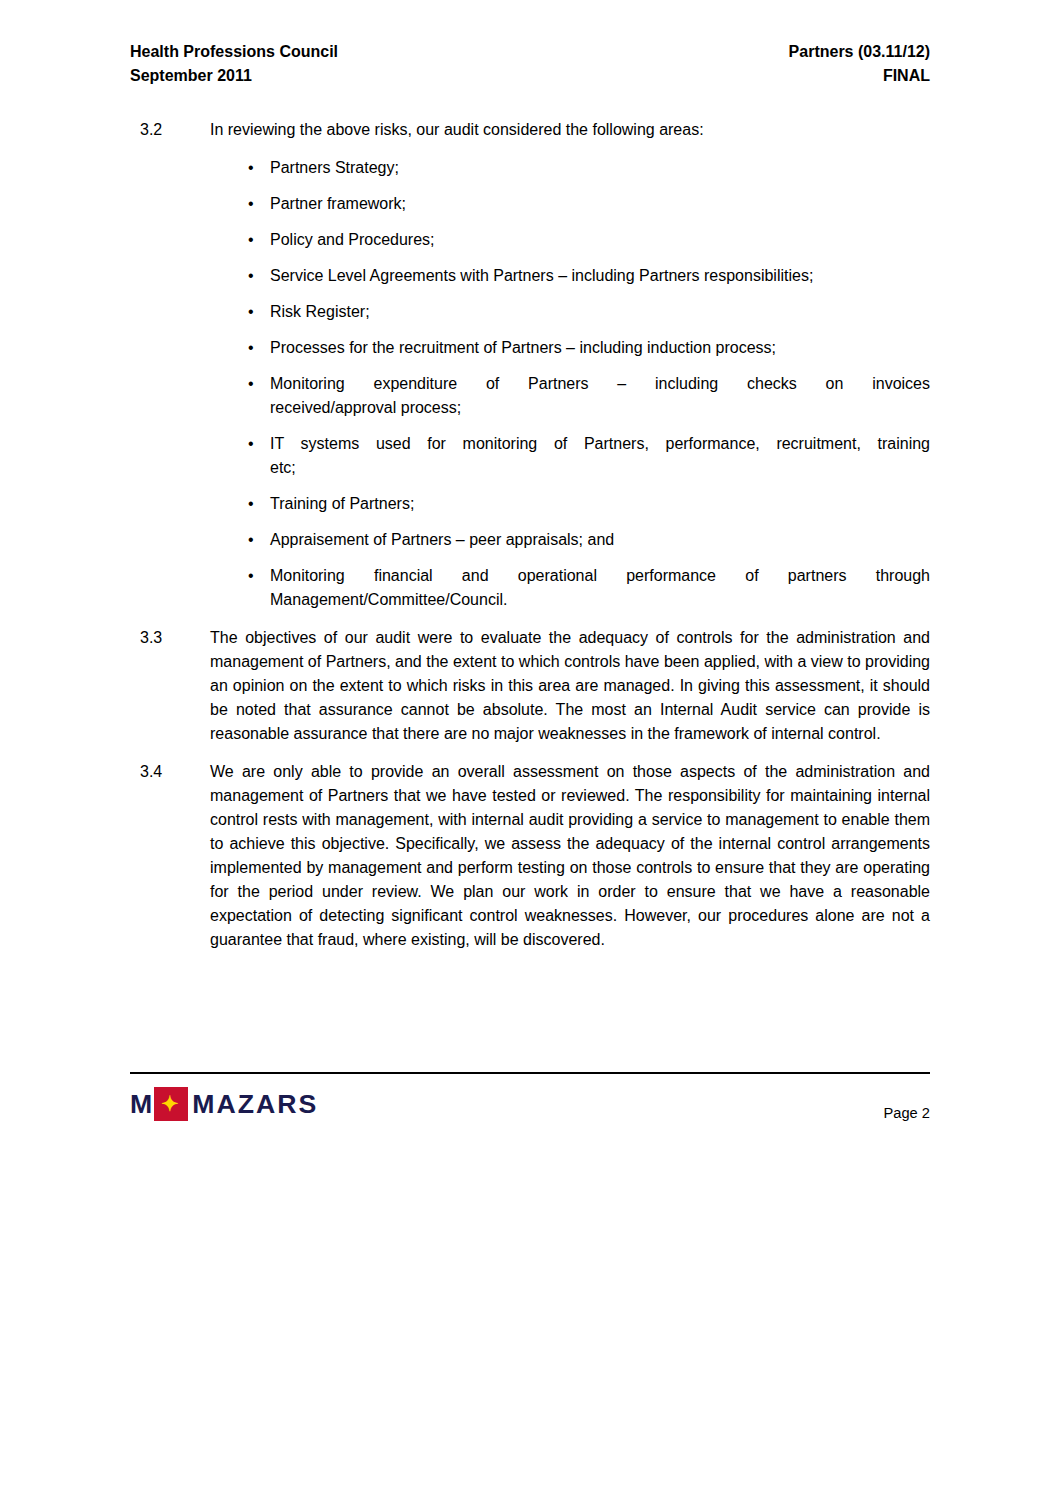Health Professions Council
Partners (03.11/12)
September 2011
FINAL
3.2
In reviewing the above risks, our audit considered the following areas:
Partners Strategy;
Partner framework;
Policy and Procedures;
Service Level Agreements with Partners – including Partners responsibilities;
Risk Register;
Processes for the recruitment of Partners – including induction process;
Monitoring expenditure of Partners – including checks on invoicesreceived/approval process;
IT systems used for monitoring of Partners, performance, recruitment, trainingetc;
Training of Partners;
Appraisement of Partners – peer appraisals; and
Monitoring financial and operational performance of partners through Management/Committee/Council.
3.3
The objectives of our audit were to evaluate the adequacy of controls for the administration and management of Partners, and the extent to which controls have been applied, with a view to providing an opinion on the extent to which risks in this area are managed. In giving this assessment, it should be noted that assurance cannot be absolute. The most an Internal Audit service can provide is reasonable assurance that there are no major weaknesses in the framework of internal control.
3.4
We are only able to provide an overall assessment on those aspects of the administration and management of Partners that we have tested or reviewed. The responsibility for maintaining internal control rests with management, with internal audit providing a service to management to enable them to achieve this objective. Specifically, we assess the adequacy of the internal control arrangements implemented by management and perform testing on those controls to ensure that they are operating for the period under review. We plan our work in order to ensure that we have a reasonable expectation of detecting significant control weaknesses. However, our procedures alone are not a guarantee that fraud, where existing, will be discovered.
M✦MAZARS
Page 2